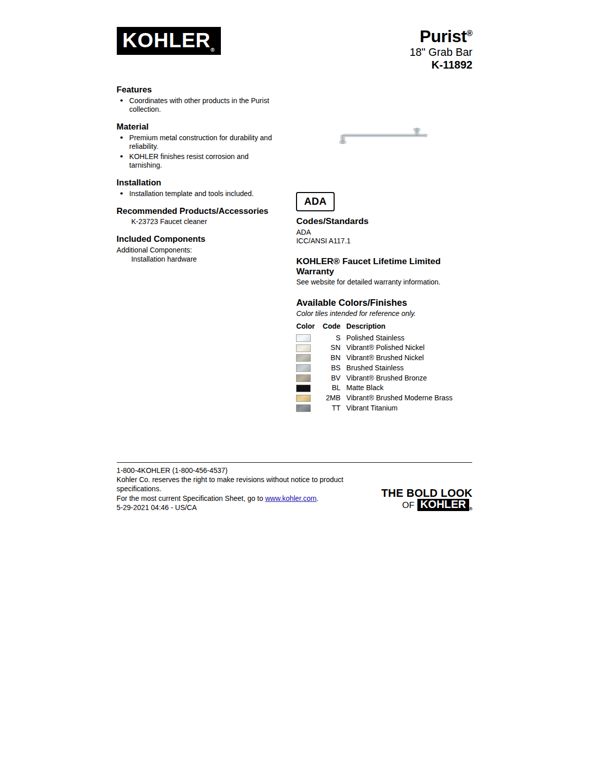KOHLER®
Purist®
18" Grab Bar
K-11892
Features
Coordinates with other products in the Purist collection.
Material
Premium metal construction for durability and reliability.
KOHLER finishes resist corrosion and tarnishing.
Installation
Installation template and tools included.
Recommended Products/Accessories
K-23723 Faucet cleaner
Included Components
Additional Components:
Installation hardware
ADA
Codes/Standards
ADA
ICC/ANSI A117.1
KOHLER® Faucet Lifetime Limited
Warranty
See website for detailed warranty information.
Available Colors/Finishes
Color tiles intended for reference only.
| Color | Code | Description |
| --- | --- | --- |
| | S | Polished Stainless |
| | SN | Vibrant® Polished Nickel |
| | BN | Vibrant® Brushed Nickel |
| | BS | Brushed Stainless |
| | BV | Vibrant® Brushed Bronze |
| | BL | Matte Black |
| | 2MB | Vibrant® Brushed Moderne Brass |
| | TT | Vibrant Titanium |
1-800-4KOHLER (1-800-456-4537)
Kohler Co. reserves the right to make revisions without notice to product specifications.
For the most current Specification Sheet, go to www.kohler.com.
5-29-2021 04:46 - US/CA
THE BOLD LOOK
OF KOHLER®